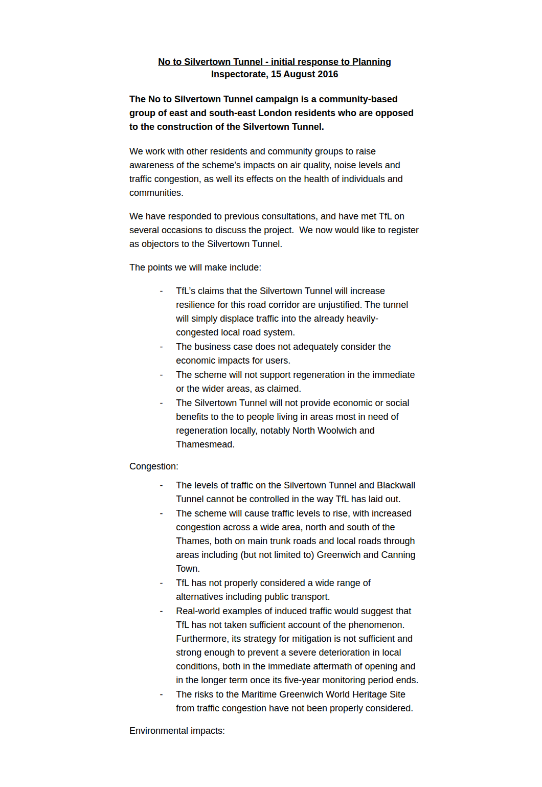No to Silvertown Tunnel - initial response to Planning Inspectorate, 15 August 2016
The No to Silvertown Tunnel campaign is a community-based group of east and south-east London residents who are opposed to the construction of the Silvertown Tunnel.
We work with other residents and community groups to raise awareness of the scheme’s impacts on air quality, noise levels and traffic congestion, as well its effects on the health of individuals and communities.
We have responded to previous consultations, and have met TfL on several occasions to discuss the project. We now would like to register as objectors to the Silvertown Tunnel.
The points we will make include:
TfL’s claims that the Silvertown Tunnel will increase resilience for this road corridor are unjustified. The tunnel will simply displace traffic into the already heavily-congested local road system.
The business case does not adequately consider the economic impacts for users.
The scheme will not support regeneration in the immediate or the wider areas, as claimed.
The Silvertown Tunnel will not provide economic or social benefits to the to people living in areas most in need of regeneration locally, notably North Woolwich and Thamesmead.
Congestion:
The levels of traffic on the Silvertown Tunnel and Blackwall Tunnel cannot be controlled in the way TfL has laid out.
The scheme will cause traffic levels to rise, with increased congestion across a wide area, north and south of the Thames, both on main trunk roads and local roads through areas including (but not limited to) Greenwich and Canning Town.
TfL has not properly considered a wide range of alternatives including public transport.
Real-world examples of induced traffic would suggest that TfL has not taken sufficient account of the phenomenon. Furthermore, its strategy for mitigation is not sufficient and strong enough to prevent a severe deterioration in local conditions, both in the immediate aftermath of opening and in the longer term once its five-year monitoring period ends.
The risks to the Maritime Greenwich World Heritage Site from traffic congestion have not been properly considered.
Environmental impacts: